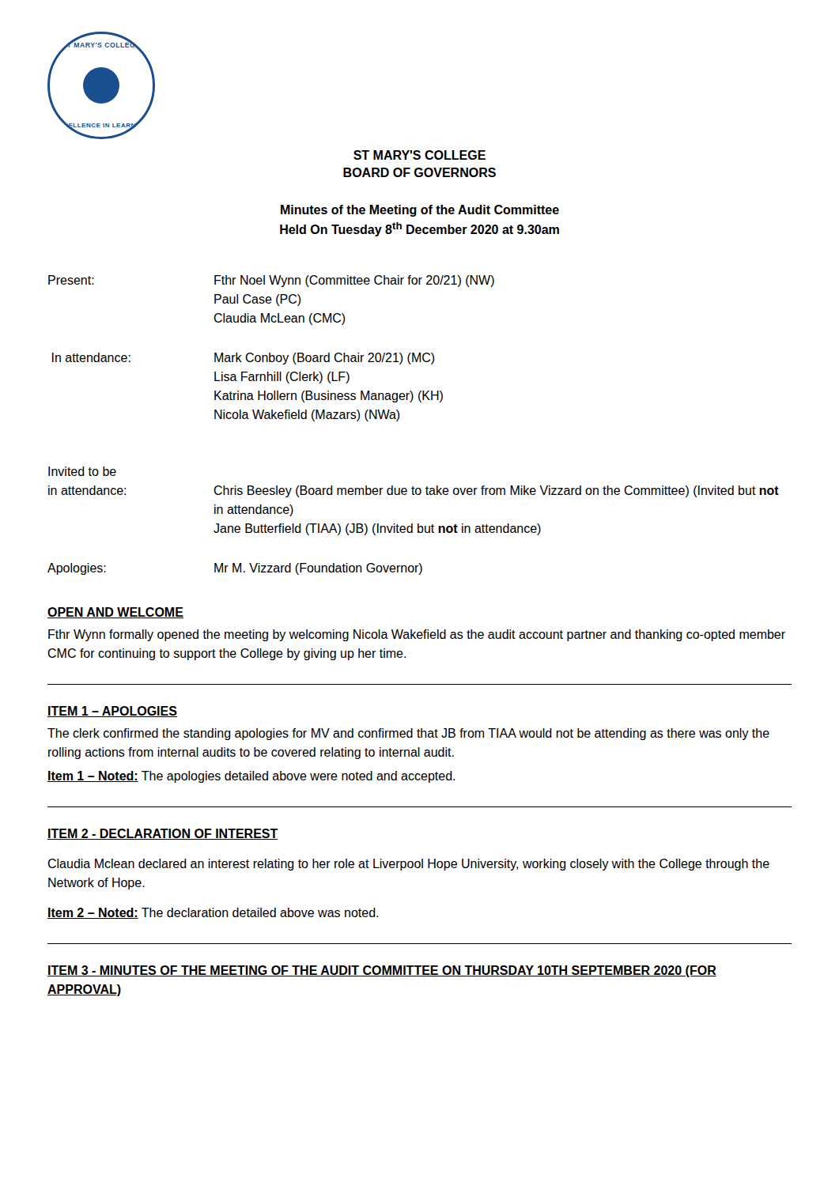ST MARY'S COLLEGE
EXCELLENCE IN LEARNING
ST MARY'S COLLEGE
BOARD OF GOVERNORS
Minutes of the Meeting of the Audit Committee
Held On Tuesday 8th December 2020 at 9.30am
| Present: | Fthr Noel Wynn (Committee Chair for 20/21) (NW) Paul Case (PC) Claudia McLean (CMC) |
| In attendance: | Mark Conboy (Board Chair 20/21) (MC) Lisa Farnhill (Clerk) (LF) Katrina Hollern (Business Manager) (KH) Nicola Wakefield (Mazars) (NWa) |
| Invited to be in attendance: | Chris Beesley (Board member due to take over from Mike Vizzard on the Committee) (Invited but not in attendance) Jane Butterfield (TIAA) (JB) (Invited but not in attendance) |
| Apologies: | Mr M. Vizzard (Foundation Governor) |
OPEN AND WELCOME
Fthr Wynn formally opened the meeting by welcoming Nicola Wakefield as the audit account partner and thanking co-opted member CMC for continuing to support the College by giving up her time.
ITEM 1 – APOLOGIES
The clerk confirmed the standing apologies for MV and confirmed that JB from TIAA would not be attending as there was only the rolling actions from internal audits to be covered relating to internal audit.
Item 1 – Noted: The apologies detailed above were noted and accepted.
ITEM 2 - DECLARATION OF INTEREST
Claudia Mclean declared an interest relating to her role at Liverpool Hope University, working closely with the College through the Network of Hope.
Item 2 – Noted: The declaration detailed above was noted.
ITEM 3 - MINUTES OF THE MEETING OF THE AUDIT COMMITTEE ON THURSDAY 10TH SEPTEMBER 2020 (FOR APPROVAL)